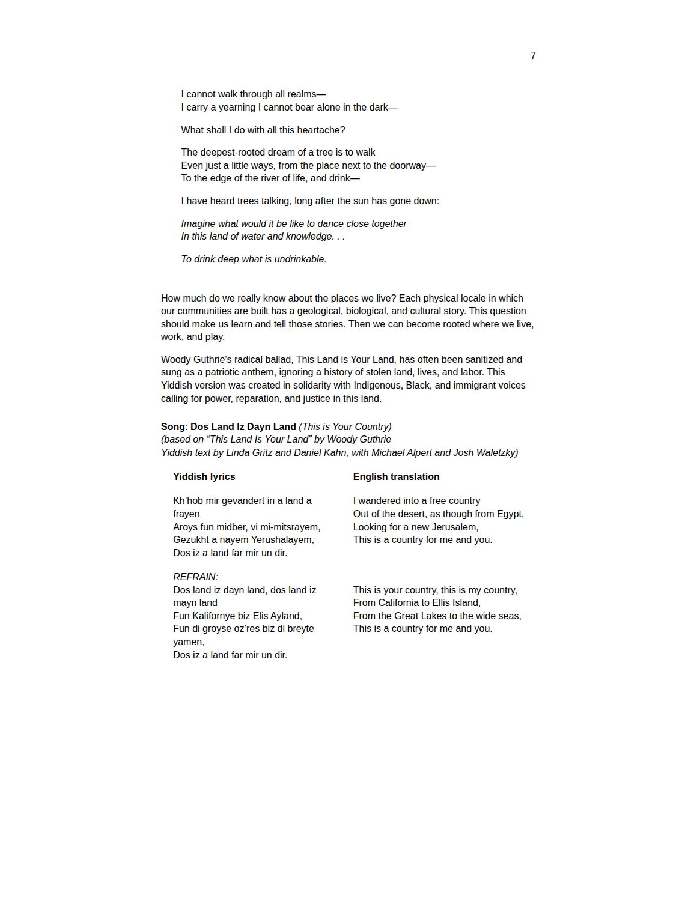7
I cannot walk through all realms— I carry a yearning I cannot bear alone in the dark—
What shall I do with all this heartache?
The deepest-rooted dream of a tree is to walk Even just a little ways, from the place next to the doorway— To the edge of the river of life, and drink—
I have heard trees talking, long after the sun has gone down:
Imagine what would it be like to dance close together In this land of water and knowledge. . .
To drink deep what is undrinkable.
How much do we really know about the places we live? Each physical locale in which our communities are built has a geological, biological, and cultural story. This question should make us learn and tell those stories. Then we can become rooted where we live, work, and play.
Woody Guthrie's radical ballad, This Land is Your Land, has often been sanitized and sung as a patriotic anthem, ignoring a history of stolen land, lives, and labor. This Yiddish version was created in solidarity with Indigenous, Black, and immigrant voices calling for power, reparation, and justice in this land.
Song: Dos Land Iz Dayn Land (This is Your Country)
(based on “This Land Is Your Land” by Woody Guthrie
Yiddish text by Linda Gritz and Daniel Kahn, with Michael Alpert and Josh Waletzky)
| Yiddish lyrics | English translation |
| --- | --- |
| Kh’hob mir gevandert in a land a frayen Aroys fun midber, vi mi-mitsrayem, Gezukht a nayem Yerushalayem, Dos iz a land far mir un dir. | I wandered into a free country Out of the desert, as though from Egypt, Looking for a new Jerusalem, This is a country for me and you. |
| REFRAIN: Dos land iz dayn land, dos land iz mayn land Fun Kalifornye biz Elis Ayland, Fun di groyse oz’res biz di breyte yamen, Dos iz a land far mir un dir. | This is your country, this is my country, From California to Ellis Island, From the Great Lakes to the wide seas, This is a country for me and you. |